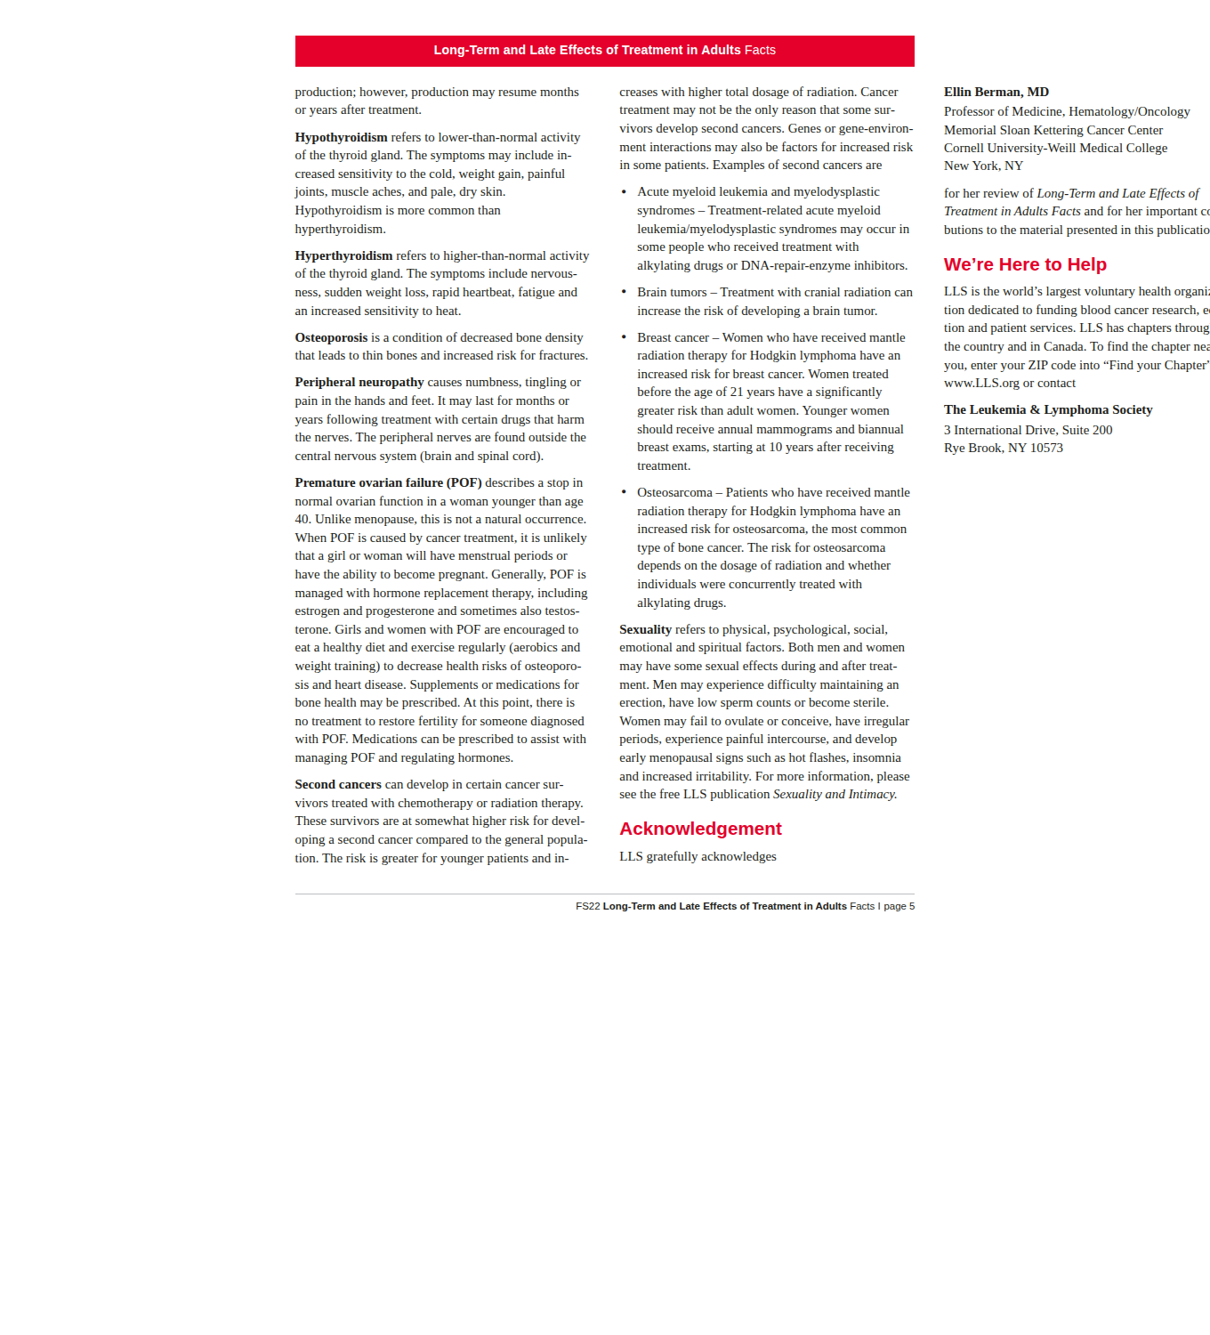Long-Term and Late Effects of Treatment in Adults Facts
production; however, production may resume months or years after treatment.
Hypothyroidism refers to lower-than-normal activity of the thyroid gland. The symptoms may include increased sensitivity to the cold, weight gain, painful joints, muscle aches, and pale, dry skin. Hypothyroidism is more common than hyperthyroidism.
Hyperthyroidism refers to higher-than-normal activity of the thyroid gland. The symptoms include nervousness, sudden weight loss, rapid heartbeat, fatigue and an increased sensitivity to heat.
Osteoporosis is a condition of decreased bone density that leads to thin bones and increased risk for fractures.
Peripheral neuropathy causes numbness, tingling or pain in the hands and feet. It may last for months or years following treatment with certain drugs that harm the nerves. The peripheral nerves are found outside the central nervous system (brain and spinal cord).
Premature ovarian failure (POF) describes a stop in normal ovarian function in a woman younger than age 40. Unlike menopause, this is not a natural occurrence. When POF is caused by cancer treatment, it is unlikely that a girl or woman will have menstrual periods or have the ability to become pregnant. Generally, POF is managed with hormone replacement therapy, including estrogen and progesterone and sometimes also testosterone. Girls and women with POF are encouraged to eat a healthy diet and exercise regularly (aerobics and weight training) to decrease health risks of osteoporosis and heart disease. Supplements or medications for bone health may be prescribed. At this point, there is no treatment to restore fertility for someone diagnosed with POF. Medications can be prescribed to assist with managing POF and regulating hormones.
Second cancers can develop in certain cancer survivors treated with chemotherapy or radiation therapy. These survivors are at somewhat higher risk for developing a second cancer compared to the general population. The risk is greater for younger patients and increases with higher total dosage of radiation. Cancer treatment may not be the only reason that some survivors develop second cancers. Genes or gene-environment interactions may also be factors for increased risk in some patients. Examples of second cancers are
Acute myeloid leukemia and myelodysplastic syndromes – Treatment-related acute myeloid leukemia/myelodysplastic syndromes may occur in some people who received treatment with alkylating drugs or DNA-repair-enzyme inhibitors.
Brain tumors – Treatment with cranial radiation can increase the risk of developing a brain tumor.
Breast cancer – Women who have received mantle radiation therapy for Hodgkin lymphoma have an increased risk for breast cancer. Women treated before the age of 21 years have a significantly greater risk than adult women. Younger women should receive annual mammograms and biannual breast exams, starting at 10 years after receiving treatment.
Osteosarcoma – Patients who have received mantle radiation therapy for Hodgkin lymphoma have an increased risk for osteosarcoma, the most common type of bone cancer. The risk for osteosarcoma depends on the dosage of radiation and whether individuals were concurrently treated with alkylating drugs.
Sexuality refers to physical, psychological, social, emotional and spiritual factors. Both men and women may have some sexual effects during and after treatment. Men may experience difficulty maintaining an erection, have low sperm counts or become sterile. Women may fail to ovulate or conceive, have irregular periods, experience painful intercourse, and develop early menopausal signs such as hot flashes, insomnia and increased irritability. For more information, please see the free LLS publication Sexuality and Intimacy.
Acknowledgement
LLS gratefully acknowledges
Ellin Berman, MD
Professor of Medicine, Hematology/Oncology
Memorial Sloan Kettering Cancer Center
Cornell University-Weill Medical College
New York, NY
for her review of Long-Term and Late Effects of Treatment in Adults Facts and for her important contributions to the material presented in this publication.
We’re Here to Help
LLS is the world’s largest voluntary health organization dedicated to funding blood cancer research, education and patient services. LLS has chapters throughout the country and in Canada. To find the chapter nearest you, enter your ZIP code into “Find your Chapter” at www.LLS.org or contact
The Leukemia & Lymphoma Society
3 International Drive, Suite 200
Rye Brook, NY 10573
FS22 Long-Term and Late Effects of Treatment in Adults Facts I page 5